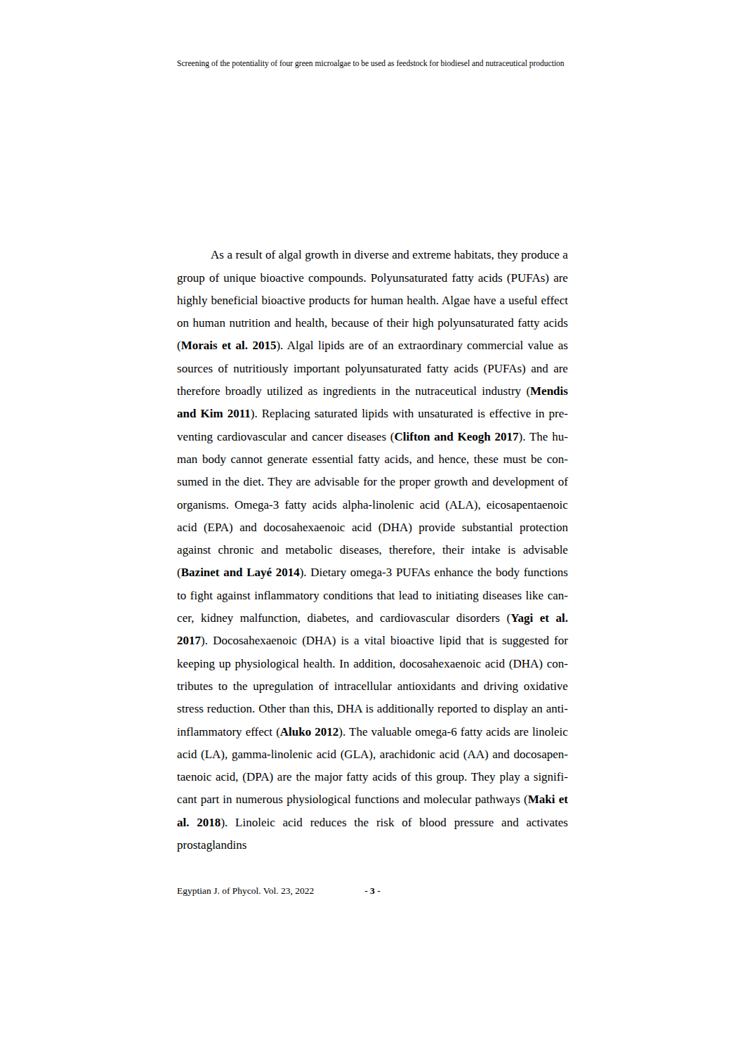Screening of the potentiality of four green microalgae to be used as feedstock for biodiesel and nutraceutical production
As a result of algal growth in diverse and extreme habitats, they produce a group of unique bioactive compounds. Polyunsaturated fatty acids (PUFAs) are highly beneficial bioactive products for human health. Algae have a useful effect on human nutrition and health, because of their high polyunsaturated fatty acids (Morais et al. 2015). Algal lipids are of an extraordinary commercial value as sources of nutritiously important polyunsaturated fatty acids (PUFAs) and are therefore broadly utilized as ingredients in the nutraceutical industry (Mendis and Kim 2011). Replacing saturated lipids with unsaturated is effective in preventing cardiovascular and cancer diseases (Clifton and Keogh 2017). The human body cannot generate essential fatty acids, and hence, these must be consumed in the diet. They are advisable for the proper growth and development of organisms. Omega-3 fatty acids alpha-linolenic acid (ALA), eicosapentaenoic acid (EPA) and docosahexaenoic acid (DHA) provide substantial protection against chronic and metabolic diseases, therefore, their intake is advisable (Bazinet and Layé 2014). Dietary omega-3 PUFAs enhance the body functions to fight against inflammatory conditions that lead to initiating diseases like cancer, kidney malfunction, diabetes, and cardiovascular disorders (Yagi et al. 2017). Docosahexaenoic (DHA) is a vital bioactive lipid that is suggested for keeping up physiological health. In addition, docosahexaenoic acid (DHA) contributes to the upregulation of intracellular antioxidants and driving oxidative stress reduction. Other than this, DHA is additionally reported to display an anti-inflammatory effect (Aluko 2012). The valuable omega-6 fatty acids are linoleic acid (LA), gamma-linolenic acid (GLA), arachidonic acid (AA) and docosapentaenoic acid, (DPA) are the major fatty acids of this group. They play a significant part in numerous physiological functions and molecular pathways (Maki et al. 2018). Linoleic acid reduces the risk of blood pressure and activates prostaglandins
Egyptian J. of Phycol. Vol. 23, 2022 - 3 -